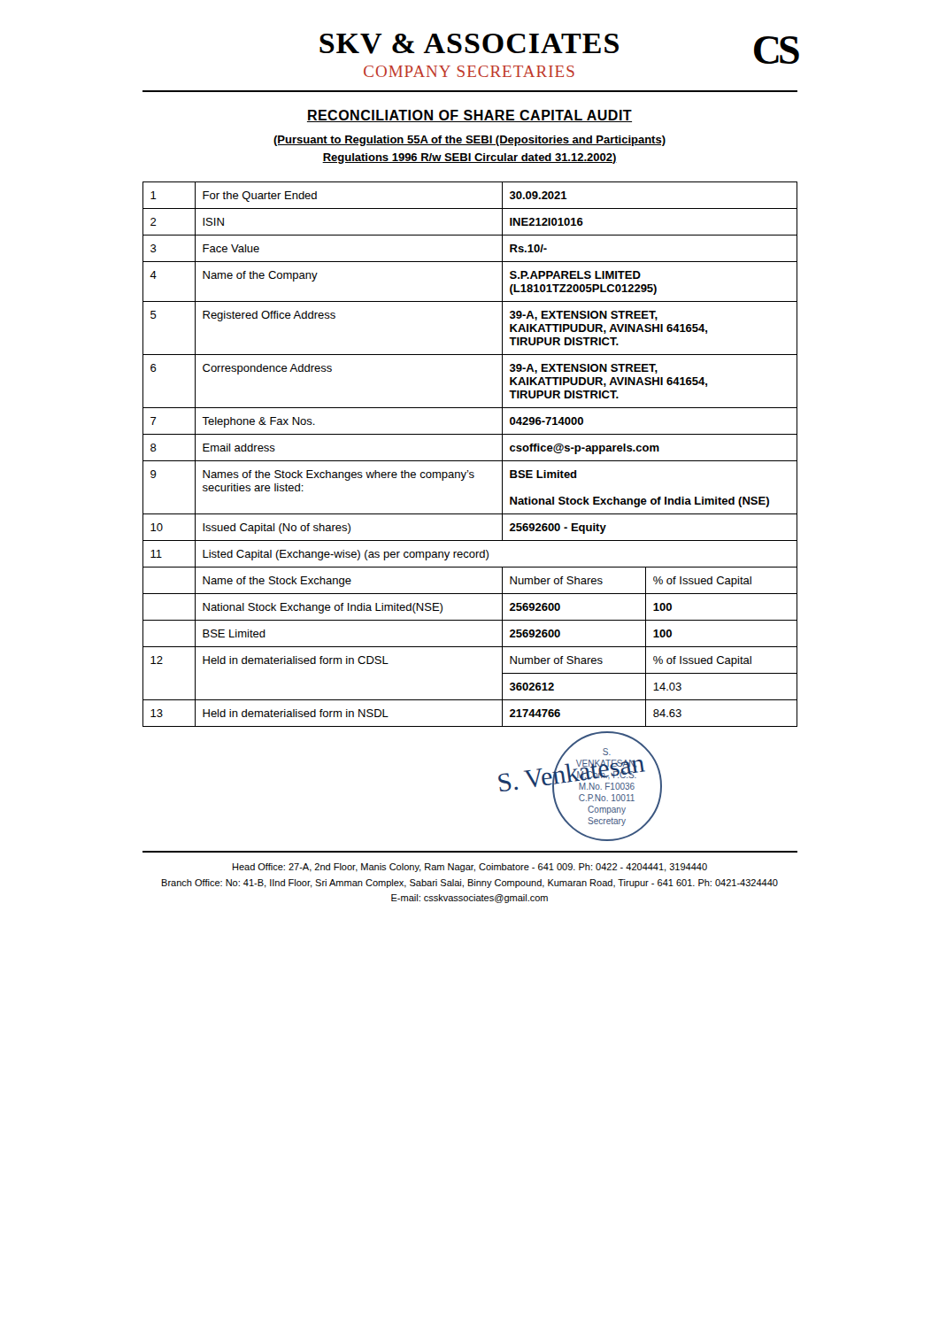CS
SKV & ASSOCIATES
COMPANY SECRETARIES
RECONCILIATION OF SHARE CAPITAL AUDIT
(Pursuant to Regulation 55A of the SEBI (Depositories and Participants)
Regulations 1996 R/w SEBI Circular dated 31.12.2002)
| 1 | For the Quarter Ended | 30.09.2021 |
| 2 | ISIN | INE212I01016 |
| 3 | Face Value | Rs.10/- |
| 4 | Name of the Company | S.P.APPARELS LIMITED (L18101TZ2005PLC012295) |
| 5 | Registered Office Address | 39-A, EXTENSION STREET, KAIKATTIPUDUR, AVINASHI 641654, TIRUPUR DISTRICT. |
| 6 | Correspondence Address | 39-A, EXTENSION STREET, KAIKATTIPUDUR, AVINASHI 641654, TIRUPUR DISTRICT. |
| 7 | Telephone & Fax Nos. | 04296-714000 |
| 8 | Email address | csoffice@s-p-apparels.com |
| 9 | Names of the Stock Exchanges where the company’s securities are listed: | BSE Limited National Stock Exchange of India Limited (NSE) |
| 10 | Issued Capital (No of shares) | 25692600 - Equity |
| 11 | Listed Capital (Exchange-wise) (as per company record) |
| | Name of the Stock Exchange | Number of Shares | % of Issued Capital |
| | National Stock Exchange of India Limited(NSE) | 25692600 | 100 |
| | BSE Limited | 25692600 | 100 |
| 12 | Held in dematerialised form in CDSL | Number of Shares | % of Issued Capital |
| 3602612 | 14.03 |
| 13 | Held in dematerialised form in NSDL | 21744766 | 84.63 |
S. Venkatesan
S. VENKATESAN, M.Com., F.C.S.
M.No. F10036
C.P.No. 10011
Company Secretary
Head Office: 27-A, 2nd Floor, Manis Colony, Ram Nagar, Coimbatore - 641 009. Ph: 0422 - 4204441, 3194440
Branch Office: No: 41-B, IInd Floor, Sri Amman Complex, Sabari Salai, Binny Compound, Kumaran Road, Tirupur - 641 601. Ph: 0421-4324440
E-mail: csskvassociates@gmail.com